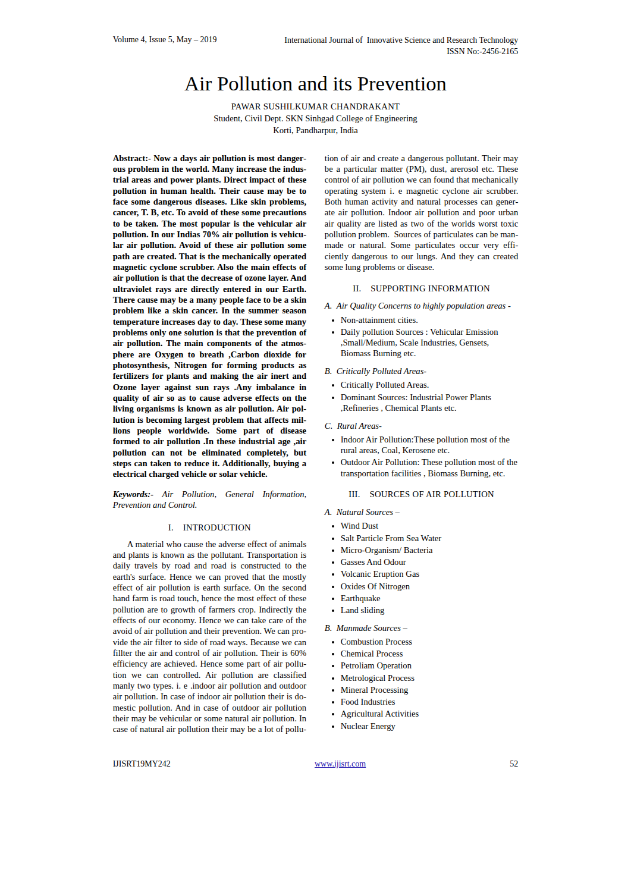Volume 4, Issue 5, May – 2019
International Journal of Innovative Science and Research Technology
ISSN No:-2456-2165
Air Pollution and its Prevention
PAWAR SUSHILKUMAR CHANDRAKANT
Student, Civil Dept. SKN Sinhgad College of Engineering
Korti, Pandharpur, India
Abstract:- Now a days air pollution is most dangerous problem in the world. Many increase the industrial areas and power plants. Direct impact of these pollution in human health. Their cause may be to face some dangerous diseases. Like skin problems, cancer, T. B, etc. To avoid of these some precautions to be taken. The most popular is the vehicular air pollution. In our Indias 70% air pollution is vehicular air pollution. Avoid of these air pollution some path are created. That is the mechanically operated magnetic cyclone scrubber. Also the main effects of air pollution is that the decrease of ozone layer. And ultraviolet rays are directly entered in our Earth. There cause may be a many people face to be a skin problem like a skin cancer. In the summer season temperature increases day to day. These some many problems only one solution is that the prevention of air pollution. The main components of the atmosphere are Oxygen to breath ,Carbon dioxide for photosynthesis, Nitrogen for forming products as fertilizers for plants and making the air inert and Ozone layer against sun rays .Any imbalance in quality of air so as to cause adverse effects on the living organisms is known as air pollution. Air pollution is becoming largest problem that affects millions people worldwide. Some part of disease formed to air pollution .In these industrial age ,air pollution can not be eliminated completely, but steps can taken to reduce it. Additionally, buying a electrical charged vehicle or solar vehicle.
Keywords:- Air Pollution, General Information, Prevention and Control.
I. Introduction
A material who cause the adverse effect of animals and plants is known as the pollutant. Transportation is daily travels by road and road is constructed to the earth's surface. Hence we can proved that the mostly effect of air pollution is earth surface. On the second hand farm is road touch, hence the most effect of these pollution are to growth of farmers crop. Indirectly the effects of our economy. Hence we can take care of the avoid of air pollution and their prevention. We can provide the air filter to side of road ways. Because we can fillter the air and control of air pollution. Their is 60% efficiency are achieved. Hence some part of air pollution we can controlled. Air pollution are classified manly two types. i. e .indoor air pollution and outdoor air pollution. In case of indoor air pollution their is domestic pollution. And in case of outdoor air pollution their may be vehicular or some natural air pollution. In case of natural air pollution their may be a lot of pollution of air and create a dangerous pollutant. Their may be a particular matter (PM), dust, arerosol etc. These control of air pollution we can found that mechanically operating system i. e magnetic cyclone air scrubber. Both human activity and natural processes can generate air pollution. Indoor air pollution and poor urban air quality are listed as two of the worlds worst toxic pollution problem. Sources of particulates can be man-made or natural. Some particulates occur very efficiently dangerous to our lungs. And they can created some lung problems or disease.
II. Supporting Information
A. Air Quality Concerns to highly population areas -
Non-attainment cities.
Daily pollution Sources : Vehicular Emission ,Small/Medium, Scale Industries, Gensets, Biomass Burning etc.
B. Critically Polluted Areas-
Critically Polluted Areas.
Dominant Sources: Industrial Power Plants ,Refineries , Chemical Plants etc.
C. Rural Areas-
Indoor Air Pollution:These pollution most of the rural areas, Coal, Kerosene etc.
Outdoor Air Pollution: These pollution most of the transportation facilities , Biomass Burning, etc.
III. Sources of Air Pollution
A. Natural Sources –
Wind Dust
Salt Particle From Sea Water
Micro-Organism/ Bacteria
Gasses And Odour
Volcanic Eruption Gas
Oxides Of Nitrogen
Earthquake
Land sliding
B. Manmade Sources –
Combustion Process
Chemical Process
Petroliam Operation
Metrological Process
Mineral Processing
Food Industries
Agricultural Activities
Nuclear Energy
IJISRT19MY242
www.ijisrt.com
52